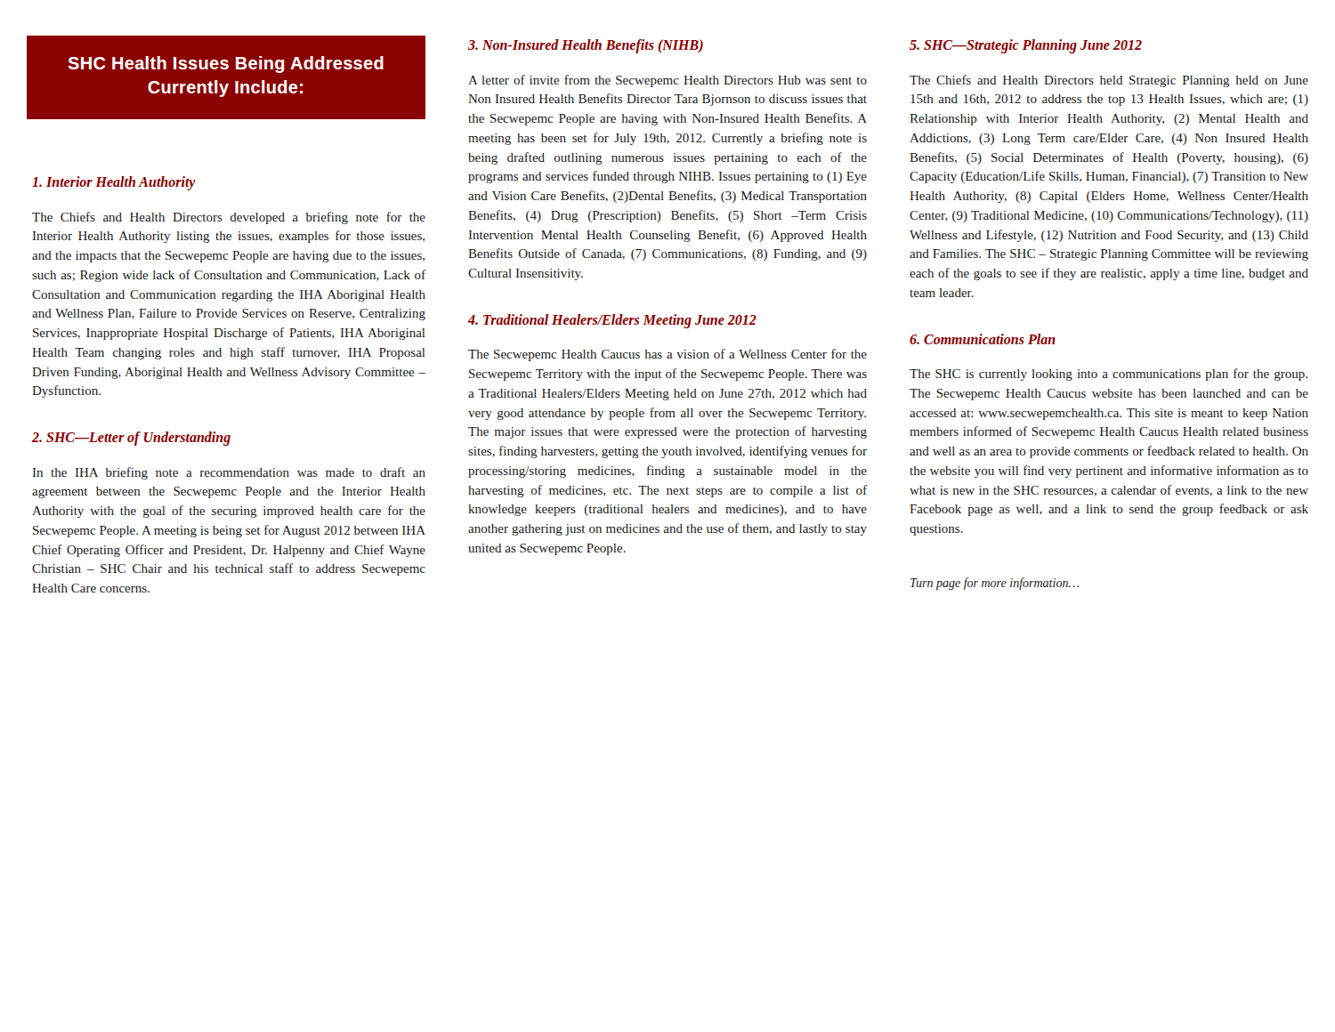SHC Health Issues Being Addressed Currently Include:
1. Interior Health Authority
The Chiefs and Health Directors developed a briefing note for the Interior Health Authority listing the issues, examples for those issues, and the impacts that the Secwepemc People are having due to the issues, such as; Region wide lack of Consultation and Communication, Lack of Consultation and Communication regarding the IHA Aboriginal Health and Wellness Plan, Failure to Provide Services on Reserve, Centralizing Services, Inappropriate Hospital Discharge of Patients, IHA Aboriginal Health Team changing roles and high staff turnover, IHA Proposal Driven Funding, Aboriginal Health and Wellness Advisory Committee – Dysfunction.
2. SHC—Letter of Understanding
In the IHA briefing note a recommendation was made to draft an agreement between the Secwepemc People and the Interior Health Authority with the goal of the securing improved health care for the Secwepemc People. A meeting is being set for August 2012 between IHA Chief Operating Officer and President, Dr. Halpenny and Chief Wayne Christian – SHC Chair and his technical staff to address Secwepemc Health Care concerns.
3. Non-Insured Health Benefits (NIHB)
A letter of invite from the Secwepemc Health Directors Hub was sent to Non Insured Health Benefits Director Tara Bjornson to discuss issues that the Secwepemc People are having with Non-Insured Health Benefits. A meeting has been set for July 19th, 2012. Currently a briefing note is being drafted outlining numerous issues pertaining to each of the programs and services funded through NIHB. Issues pertaining to (1) Eye and Vision Care Benefits, (2)Dental Benefits, (3) Medical Transportation Benefits, (4) Drug (Prescription) Benefits, (5) Short –Term Crisis Intervention Mental Health Counseling Benefit, (6) Approved Health Benefits Outside of Canada, (7) Communications, (8) Funding, and (9) Cultural Insensitivity.
4. Traditional Healers/Elders Meeting June 2012
The Secwepemc Health Caucus has a vision of a Wellness Center for the Secwepemc Territory with the input of the Secwepemc People. There was a Traditional Healers/Elders Meeting held on June 27th, 2012 which had very good attendance by people from all over the Secwepemc Territory. The major issues that were expressed were the protection of harvesting sites, finding harvesters, getting the youth involved, identifying venues for processing/storing medicines, finding a sustainable model in the harvesting of medicines, etc. The next steps are to compile a list of knowledge keepers (traditional healers and medicines), and to have another gathering just on medicines and the use of them, and lastly to stay united as Secwepemc People.
5. SHC—Strategic Planning June 2012
The Chiefs and Health Directors held Strategic Planning held on June 15th and 16th, 2012 to address the top 13 Health Issues, which are; (1) Relationship with Interior Health Authority, (2) Mental Health and Addictions, (3) Long Term care/Elder Care, (4) Non Insured Health Benefits, (5) Social Determinates of Health (Poverty, housing), (6) Capacity (Education/Life Skills, Human, Financial), (7) Transition to New Health Authority, (8) Capital (Elders Home, Wellness Center/Health Center, (9) Traditional Medicine, (10) Communications/Technology), (11) Wellness and Lifestyle, (12) Nutrition and Food Security, and (13) Child and Families. The SHC – Strategic Planning Committee will be reviewing each of the goals to see if they are realistic, apply a time line, budget and team leader.
6. Communications Plan
The SHC is currently looking into a communications plan for the group. The Secwepemc Health Caucus website has been launched and can be accessed at: www.secwepemchealth.ca. This site is meant to keep Nation members informed of Secwepemc Health Caucus Health related business and well as an area to provide comments or feedback related to health. On the website you will find very pertinent and informative information as to what is new in the SHC resources, a calendar of events, a link to the new Facebook page as well, and a link to send the group feedback or ask questions.
Turn page for more information…